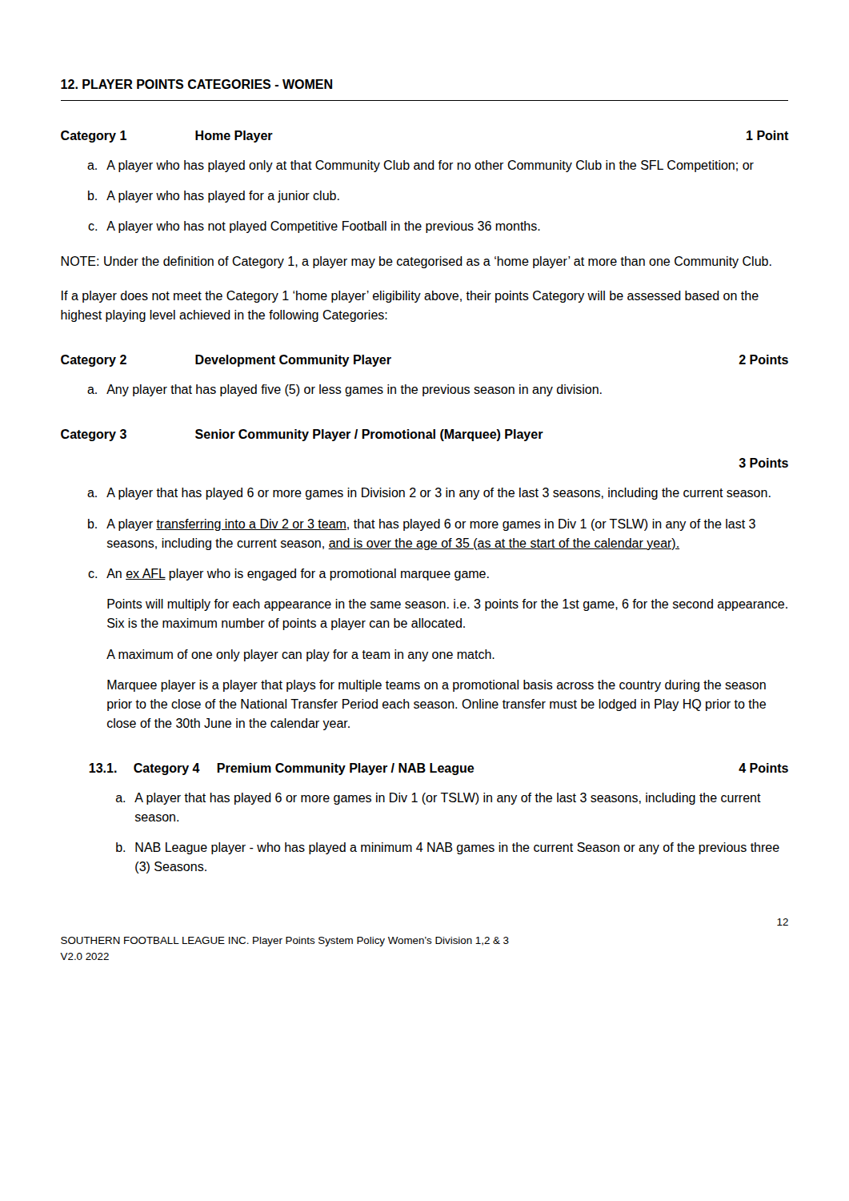12. PLAYER POINTS CATEGORIES - WOMEN
Category 1 Home Player 1 Point
A player who has played only at that Community Club and for no other Community Club in the SFL Competition; or
A player who has played for a junior club.
A player who has not played Competitive Football in the previous 36 months.
NOTE: Under the definition of Category 1, a player may be categorised as a ‘home player’ at more than one Community Club.
If a player does not meet the Category 1 ‘home player’ eligibility above, their points Category will be assessed based on the highest playing level achieved in the following Categories:
Category 2 Development Community Player 2 Points
Any player that has played five (5) or less games in the previous season in any division.
Category 3 Senior Community Player / Promotional (Marquee) Player
3 Points
A player that has played 6 or more games in Division 2 or 3 in any of the last 3 seasons, including the current season.
A player transferring into a Div 2 or 3 team, that has played 6 or more games in Div 1 (or TSLW) in any of the last 3 seasons, including the current season, and is over the age of 35 (as at the start of the calendar year).
An ex AFL player who is engaged for a promotional marquee game.
Points will multiply for each appearance in the same season. i.e. 3 points for the 1st game, 6 for the second appearance. Six is the maximum number of points a player can be allocated.
A maximum of one only player can play for a team in any one match.
Marquee player is a player that plays for multiple teams on a promotional basis across the country during the season prior to the close of the National Transfer Period each season. Online transfer must be lodged in Play HQ prior to the close of the 30th June in the calendar year.
13.1. Category 4 Premium Community Player / NAB League 4 Points
A player that has played 6 or more games in Div 1 (or TSLW) in any of the last 3 seasons, including the current season.
NAB League player - who has played a minimum 4 NAB games in the current Season or any of the previous three (3) Seasons.
12
SOUTHERN FOOTBALL LEAGUE INC. Player Points System Policy Women’s Division 1,2 & 3
V2.0 2022